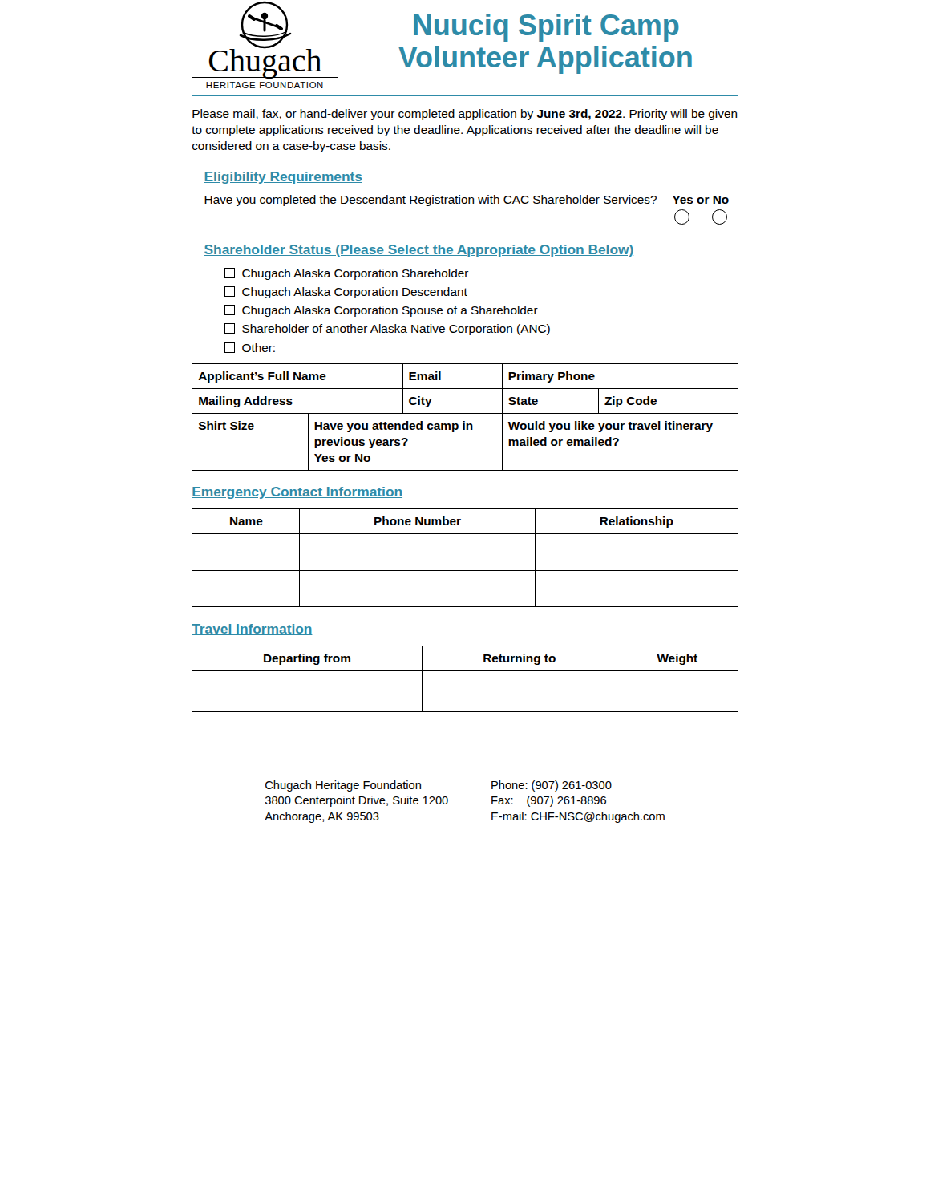Chugach
HERITAGE FOUNDATION
Nuuciq Spirit Camp
Volunteer Application
Please mail, fax, or hand-deliver your completed application by June 3rd, 2022. Priority will be given to complete applications received by the deadline. Applications received after the deadline will be considered on a case-by-case basis.
Eligibility Requirements
Have you completed the Descendant Registration with CAC Shareholder Services?
Yes or No
Shareholder Status (Please Select the Appropriate Option Below)
Chugach Alaska Corporation Shareholder
Chugach Alaska Corporation Descendant
Chugach Alaska Corporation Spouse of a Shareholder
Shareholder of another Alaska Native Corporation (ANC)
Other: _______________________________________________________
| Applicant’s Full Name | Email | Primary Phone |
| --- | --- | --- |
| Mailing Address | City | State | Zip Code |
| Shirt Size | Have you attended camp in previous years? Yes or No | Would you like your travel itinerary mailed or emailed? |
Emergency Contact Information
| Name | Phone Number | Relationship |
| --- | --- | --- |
Travel Information
| Departing from | Returning to | Weight |
| --- | --- | --- |
Chugach Heritage Foundation
3800 Centerpoint Drive, Suite 1200
Anchorage, AK 99503
Phone: (907) 261-0300
Fax: (907) 261-8896
E-mail: CHF-NSC@chugach.com